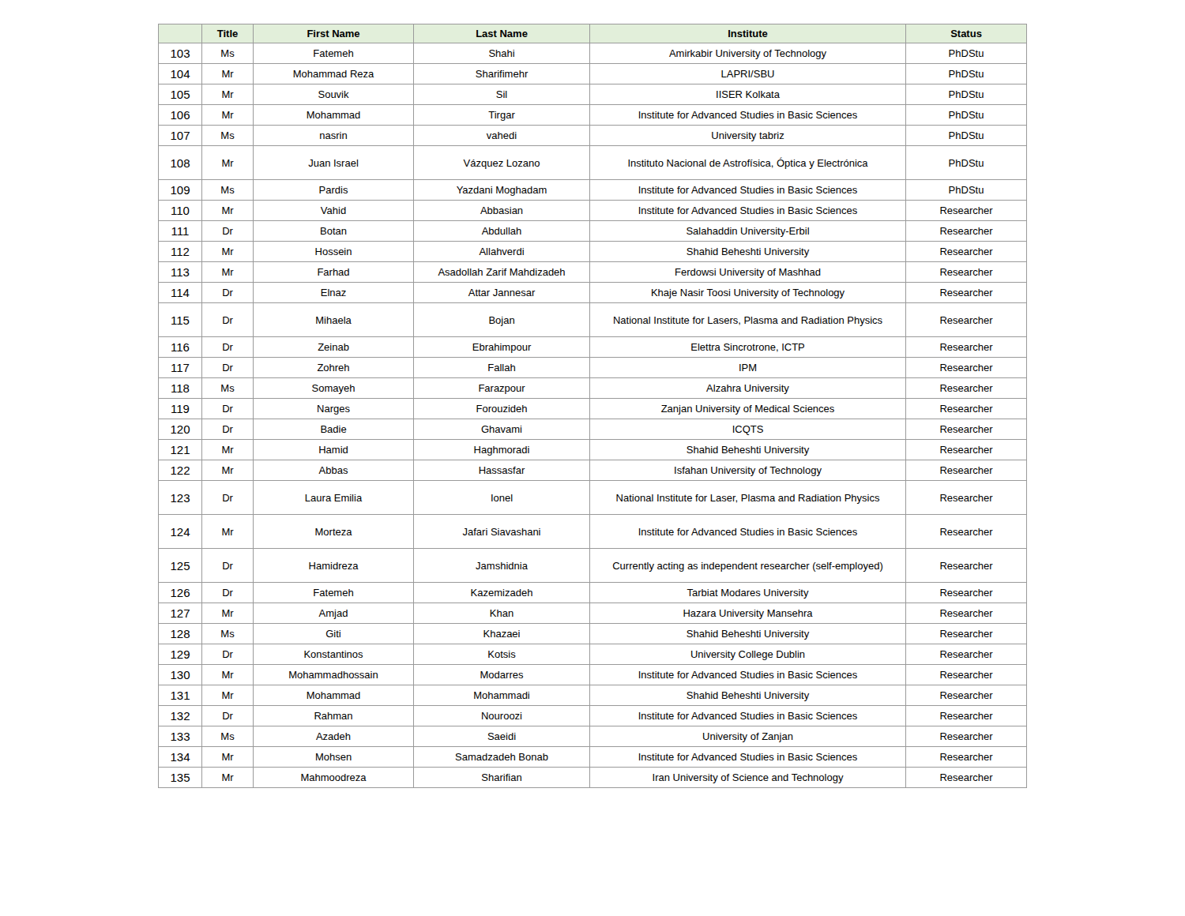| | Title | First Name | Last Name | Institute | Status |
| --- | --- | --- | --- | --- | --- |
| 103 | Ms | Fatemeh | Shahi | Amirkabir University of Technology | PhDStu |
| 104 | Mr | Mohammad Reza | Sharifimehr | LAPRI/SBU | PhDStu |
| 105 | Mr | Souvik | Sil | IISER Kolkata | PhDStu |
| 106 | Mr | Mohammad | Tirgar | Institute for Advanced Studies in Basic Sciences | PhDStu |
| 107 | Ms | nasrin | vahedi | University tabriz | PhDStu |
| 108 | Mr | Juan Israel | Vázquez Lozano | Instituto Nacional de Astrofísica, Óptica y Electrónica | PhDStu |
| 109 | Ms | Pardis | Yazdani Moghadam | Institute for Advanced Studies in Basic Sciences | PhDStu |
| 110 | Mr | Vahid | Abbasian | Institute for Advanced Studies in Basic Sciences | Researcher |
| 111 | Dr | Botan | Abdullah | Salahaddin University-Erbil | Researcher |
| 112 | Mr | Hossein | Allahverdi | Shahid Beheshti University | Researcher |
| 113 | Mr | Farhad | Asadollah Zarif Mahdizadeh | Ferdowsi University of Mashhad | Researcher |
| 114 | Dr | Elnaz | Attar Jannesar | Khaje Nasir Toosi University of Technology | Researcher |
| 115 | Dr | Mihaela | Bojan | National Institute for Lasers, Plasma and Radiation Physics | Researcher |
| 116 | Dr | Zeinab | Ebrahimpour | Elettra Sincrotrone, ICTP | Researcher |
| 117 | Dr | Zohreh | Fallah | IPM | Researcher |
| 118 | Ms | Somayeh | Farazpour | Alzahra University | Researcher |
| 119 | Dr | Narges | Forouzideh | Zanjan University of Medical Sciences | Researcher |
| 120 | Dr | Badie | Ghavami | ICQTS | Researcher |
| 121 | Mr | Hamid | Haghmoradi | Shahid Beheshti University | Researcher |
| 122 | Mr | Abbas | Hassasfar | Isfahan University of Technology | Researcher |
| 123 | Dr | Laura Emilia | Ionel | National Institute for Laser, Plasma and Radiation Physics | Researcher |
| 124 | Mr | Morteza | Jafari Siavashani | Institute for Advanced Studies in Basic Sciences | Researcher |
| 125 | Dr | Hamidreza | Jamshidnia | Currently acting as independent researcher (self-employed) | Researcher |
| 126 | Dr | Fatemeh | Kazemizadeh | Tarbiat Modares University | Researcher |
| 127 | Mr | Amjad | Khan | Hazara University Mansehra | Researcher |
| 128 | Ms | Giti | Khazaei | Shahid Beheshti University | Researcher |
| 129 | Dr | Konstantinos | Kotsis | University College Dublin | Researcher |
| 130 | Mr | Mohammadhossain | Modarres | Institute for Advanced Studies in Basic Sciences | Researcher |
| 131 | Mr | Mohammad | Mohammadi | Shahid Beheshti University | Researcher |
| 132 | Dr | Rahman | Nouroozi | Institute for Advanced Studies in Basic Sciences | Researcher |
| 133 | Ms | Azadeh | Saeidi | University of Zanjan | Researcher |
| 134 | Mr | Mohsen | Samadzadeh Bonab | Institute for Advanced Studies in Basic Sciences | Researcher |
| 135 | Mr | Mahmoodreza | Sharifian | Iran University of Science and Technology | Researcher |